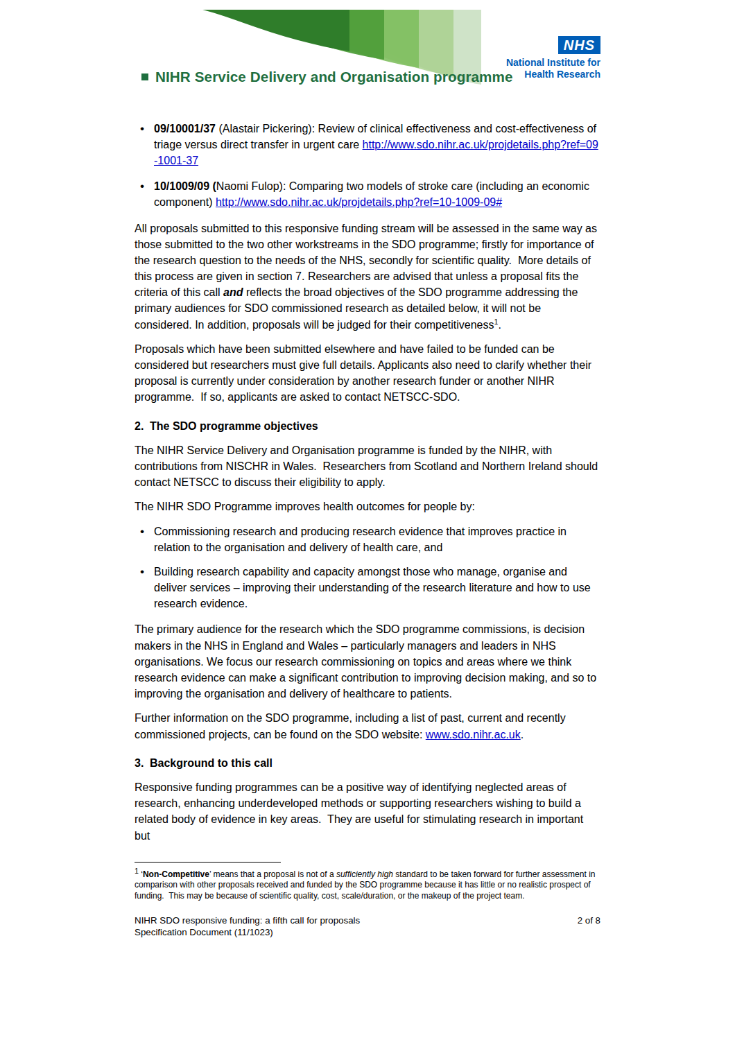NIHR Service Delivery and Organisation programme
NHS
National Institute for
Health Research
09/10001/37 (Alastair Pickering): Review of clinical effectiveness and cost-effectiveness of triage versus direct transfer in urgent care http://www.sdo.nihr.ac.uk/projdetails.php?ref=09-1001-37
10/1009/09 (Naomi Fulop): Comparing two models of stroke care (including an economic component) http://www.sdo.nihr.ac.uk/projdetails.php?ref=10-1009-09#
All proposals submitted to this responsive funding stream will be assessed in the same way as those submitted to the two other workstreams in the SDO programme; firstly for importance of the research question to the needs of the NHS, secondly for scientific quality. More details of this process are given in section 7. Researchers are advised that unless a proposal fits the criteria of this call and reflects the broad objectives of the SDO programme addressing the primary audiences for SDO commissioned research as detailed below, it will not be considered. In addition, proposals will be judged for their competitiveness1.
Proposals which have been submitted elsewhere and have failed to be funded can be considered but researchers must give full details. Applicants also need to clarify whether their proposal is currently under consideration by another research funder or another NIHR programme. If so, applicants are asked to contact NETSCC-SDO.
2. The SDO programme objectives
The NIHR Service Delivery and Organisation programme is funded by the NIHR, with contributions from NISCHR in Wales. Researchers from Scotland and Northern Ireland should contact NETSCC to discuss their eligibility to apply.
The NIHR SDO Programme improves health outcomes for people by:
Commissioning research and producing research evidence that improves practice in relation to the organisation and delivery of health care, and
Building research capability and capacity amongst those who manage, organise and deliver services – improving their understanding of the research literature and how to use research evidence.
The primary audience for the research which the SDO programme commissions, is decision makers in the NHS in England and Wales – particularly managers and leaders in NHS organisations. We focus our research commissioning on topics and areas where we think research evidence can make a significant contribution to improving decision making, and so to improving the organisation and delivery of healthcare to patients.
Further information on the SDO programme, including a list of past, current and recently commissioned projects, can be found on the SDO website: www.sdo.nihr.ac.uk.
3. Background to this call
Responsive funding programmes can be a positive way of identifying neglected areas of research, enhancing underdeveloped methods or supporting researchers wishing to build a related body of evidence in key areas. They are useful for stimulating research in important but
1 ‘Non-Competitive’ means that a proposal is not of a sufficiently high standard to be taken forward for further assessment in comparison with other proposals received and funded by the SDO programme because it has little or no realistic prospect of funding. This may be because of scientific quality, cost, scale/duration, or the makeup of the project team.
NIHR SDO responsive funding: a fifth call for proposals
Specification Document (11/1023)
2 of 8